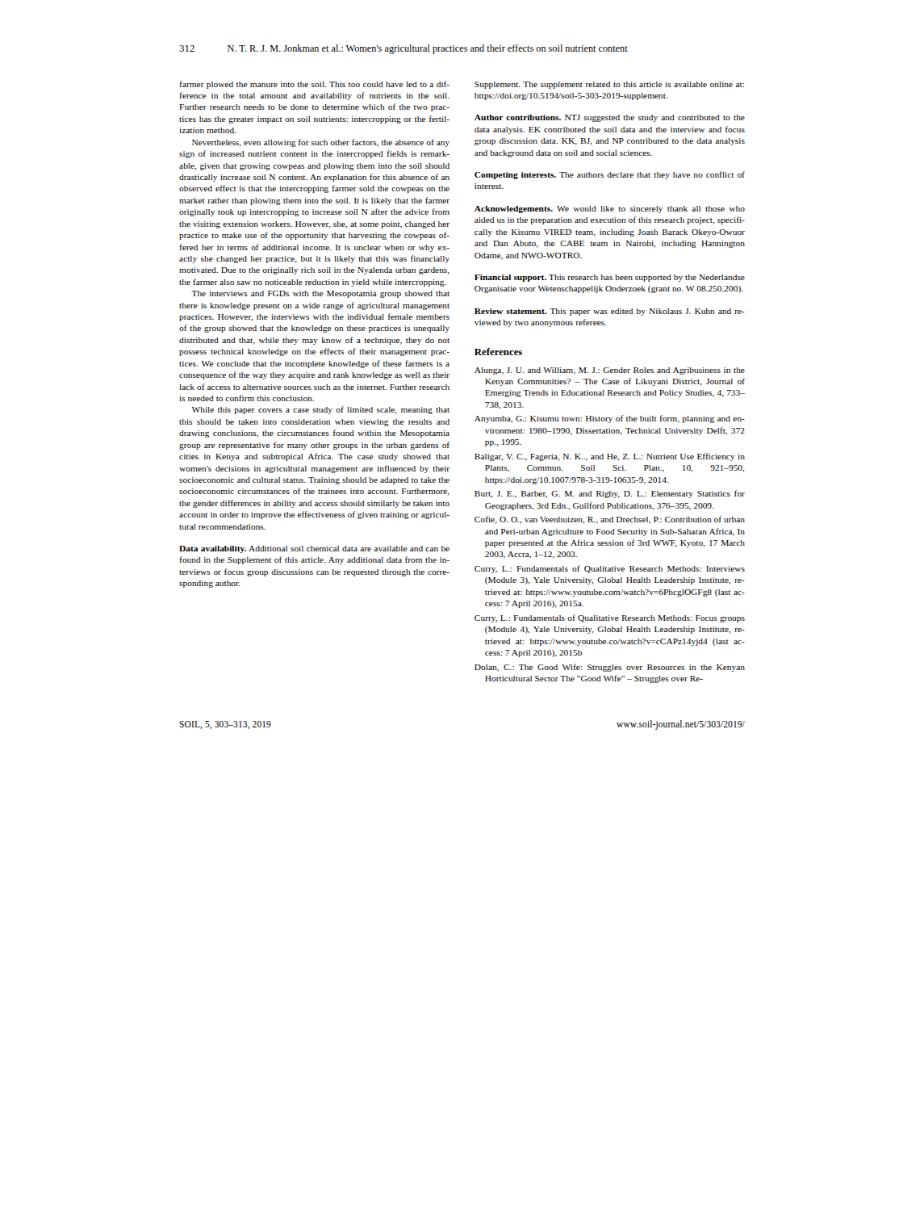312 N. T. R. J. M. Jonkman et al.: Women's agricultural practices and their effects on soil nutrient content
farmer plowed the manure into the soil. This too could have led to a difference in the total amount and availability of nutrients in the soil. Further research needs to be done to determine which of the two practices has the greater impact on soil nutrients: intercropping or the fertilization method.
Nevertheless, even allowing for such other factors, the absence of any sign of increased nutrient content in the intercropped fields is remarkable, given that growing cowpeas and plowing them into the soil should drastically increase soil N content. An explanation for this absence of an observed effect is that the intercropping farmer sold the cowpeas on the market rather than plowing them into the soil. It is likely that the farmer originally took up intercropping to increase soil N after the advice from the visiting extension workers. However, she, at some point, changed her practice to make use of the opportunity that harvesting the cowpeas offered her in terms of additional income. It is unclear when or why exactly she changed her practice, but it is likely that this was financially motivated. Due to the originally rich soil in the Nyalenda urban gardens, the farmer also saw no noticeable reduction in yield while intercropping.
The interviews and FGDs with the Mesopotamia group showed that there is knowledge present on a wide range of agricultural management practices. However, the interviews with the individual female members of the group showed that the knowledge on these practices is unequally distributed and that, while they may know of a technique, they do not possess technical knowledge on the effects of their management practices. We conclude that the incomplete knowledge of these farmers is a consequence of the way they acquire and rank knowledge as well as their lack of access to alternative sources such as the internet. Further research is needed to confirm this conclusion.
While this paper covers a case study of limited scale, meaning that this should be taken into consideration when viewing the results and drawing conclusions, the circumstances found within the Mesopotamia group are representative for many other groups in the urban gardens of cities in Kenya and subtropical Africa. The case study showed that women's decisions in agricultural management are influenced by their socioeconomic and cultural status. Training should be adapted to take the socioeconomic circumstances of the trainees into account. Furthermore, the gender differences in ability and access should similarly be taken into account in order to improve the effectiveness of given training or agricultural recommendations.
Data availability. Additional soil chemical data are available and can be found in the Supplement of this article. Any additional data from the interviews or focus group discussions can be requested through the corresponding author.
Supplement. The supplement related to this article is available online at: https://doi.org/10.5194/soil-5-303-2019-supplement.
Author contributions. NTJ suggested the study and contributed to the data analysis. EK contributed the soil data and the interview and focus group discussion data. KK, BJ, and NP contributed to the data analysis and background data on soil and social sciences.
Competing interests. The authors declare that they have no conflict of interest.
Acknowledgements. We would like to sincerely thank all those who aided us in the preparation and execution of this research project, specifically the Kisumu VIRED team, including Joash Barack Okeyo-Owuor and Dan Abuto, the CABE team in Nairobi, including Hannington Odame, and NWO-WOTRO.
Financial support. This research has been supported by the Nederlandse Organisatie voor Wetenschappelijk Onderzoek (grant no. W 08.250.200).
Review statement. This paper was edited by Nikolaus J. Kuhn and reviewed by two anonymous referees.
References
Alunga, J. U. and William, M. J.: Gender Roles and Agribusiness in the Kenyan Communities? – The Case of Likuyani District, Journal of Emerging Trends in Educational Research and Policy Studies, 4, 733–738, 2013.
Anyumba, G.: Kisumu town: History of the built form, planning and environment: 1980–1990, Dissertation, Technical University Delft, 372 pp., 1995.
Baligar, V. C., Fageria, N. K.., and He, Z. L.: Nutrient Use Efficiency in Plants, Commun. Soil Sci. Plan., 10, 921–950, https://doi.org/10.1007/978-3-319-10635-9, 2014.
Burt, J. E., Barber, G. M. and Rigby, D. L.: Elementary Statistics for Geographers, 3rd Edn., Guilford Publications, 376–395, 2009.
Cofie, O. O., van Veenhuizen, R., and Drechsel, P.: Contribution of urban and Peri-urban Agriculture to Food Security in Sub-Saharan Africa, In paper presented at the Africa session of 3rd WWF, Kyoto, 17 March 2003, Accra, 1–12, 2003.
Curry, L.: Fundamentals of Qualitative Research Methods: Interviews (Module 3), Yale University, Global Health Leadership Institute, retrieved at: https://www.youtube.com/watch?v=6PhcglOGFg8 (last access: 7 April 2016), 2015a.
Curry, L.: Fundamentals of Qualitative Research Methods: Focus groups (Module 4), Yale University, Global Health Leadership Institute, retrieved at: https://www.youtube.co/watch?v=cCAPz14yjd4 (last access: 7 April 2016), 2015b
Dolan, C.: The Good Wife: Struggles over Resources in the Kenyan Horticultural Sector The "Good Wife" – Struggles over Re-
SOIL, 5, 303–313, 2019
www.soil-journal.net/5/303/2019/